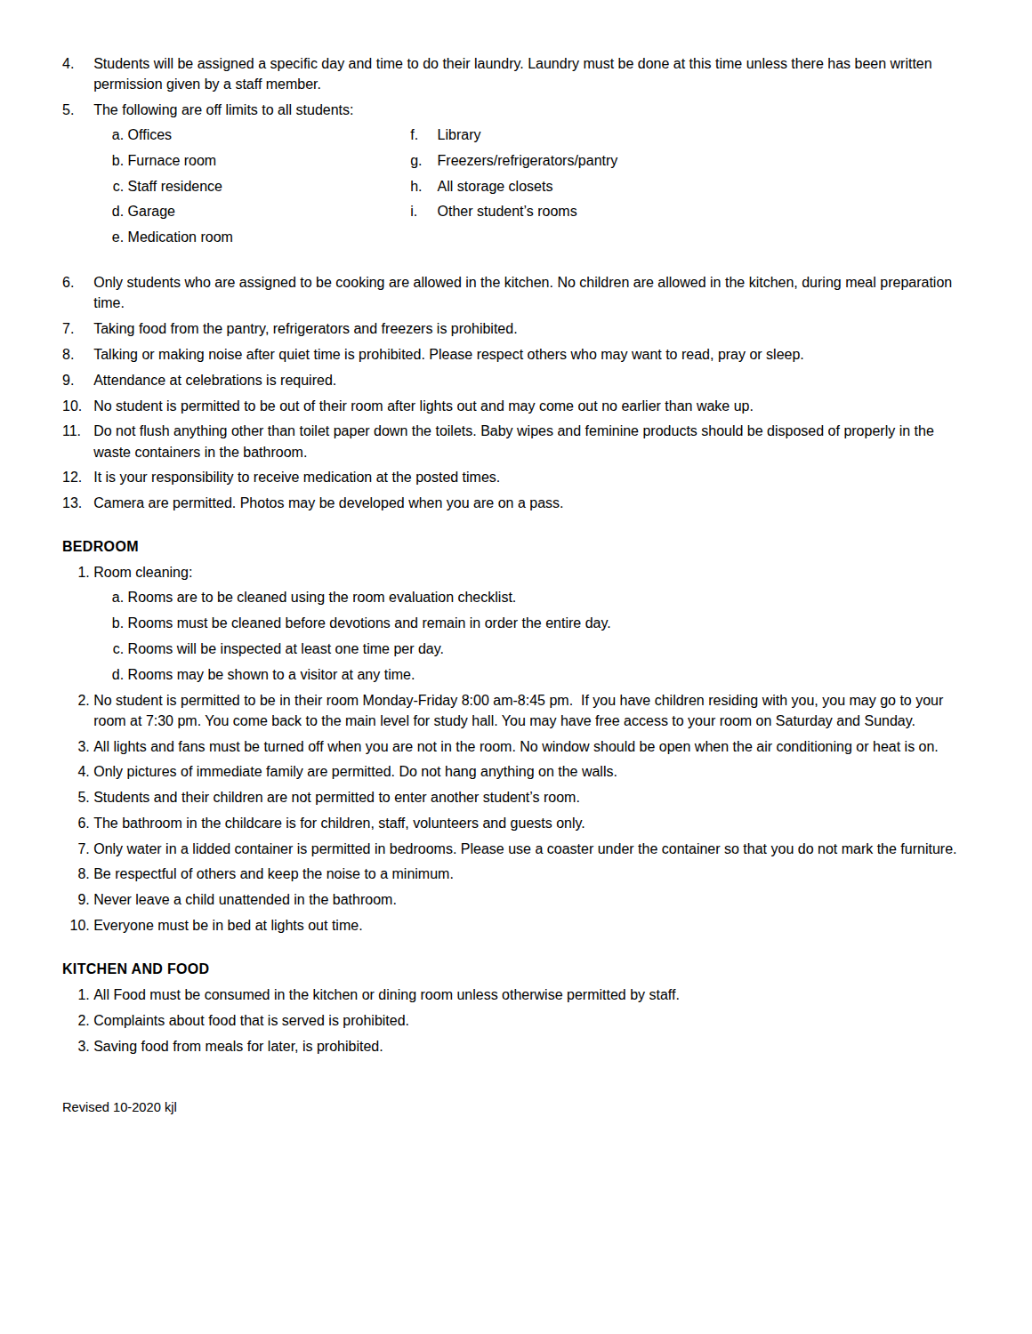Students will be assigned a specific day and time to do their laundry. Laundry must be done at this time unless there has been written permission given by a staff member.
The following are off limits to all students:
Offices
Furnace room
Staff residence
Garage
Medication room
Library
Freezers/refrigerators/pantry
All storage closets
Other student’s rooms
Only students who are assigned to be cooking are allowed in the kitchen. No children are allowed in the kitchen, during meal preparation time.
Taking food from the pantry, refrigerators and freezers is prohibited.
Talking or making noise after quiet time is prohibited. Please respect others who may want to read, pray or sleep.
Attendance at celebrations is required.
No student is permitted to be out of their room after lights out and may come out no earlier than wake up.
Do not flush anything other than toilet paper down the toilets. Baby wipes and feminine products should be disposed of properly in the waste containers in the bathroom.
It is your responsibility to receive medication at the posted times.
Camera are permitted. Photos may be developed when you are on a pass.
BEDROOM
Room cleaning:
Rooms are to be cleaned using the room evaluation checklist.
Rooms must be cleaned before devotions and remain in order the entire day.
Rooms will be inspected at least one time per day.
Rooms may be shown to a visitor at any time.
No student is permitted to be in their room Monday-Friday 8:00 am-8:45 pm. If you have children residing with you, you may go to your room at 7:30 pm. You come back to the main level for study hall. You may have free access to your room on Saturday and Sunday.
All lights and fans must be turned off when you are not in the room. No window should be open when the air conditioning or heat is on.
Only pictures of immediate family are permitted. Do not hang anything on the walls.
Students and their children are not permitted to enter another student’s room.
The bathroom in the childcare is for children, staff, volunteers and guests only.
Only water in a lidded container is permitted in bedrooms. Please use a coaster under the container so that you do not mark the furniture.
Be respectful of others and keep the noise to a minimum.
Never leave a child unattended in the bathroom.
Everyone must be in bed at lights out time.
KITCHEN AND FOOD
All Food must be consumed in the kitchen or dining room unless otherwise permitted by staff.
Complaints about food that is served is prohibited.
Saving food from meals for later, is prohibited.
Revised 10-2020 kjl